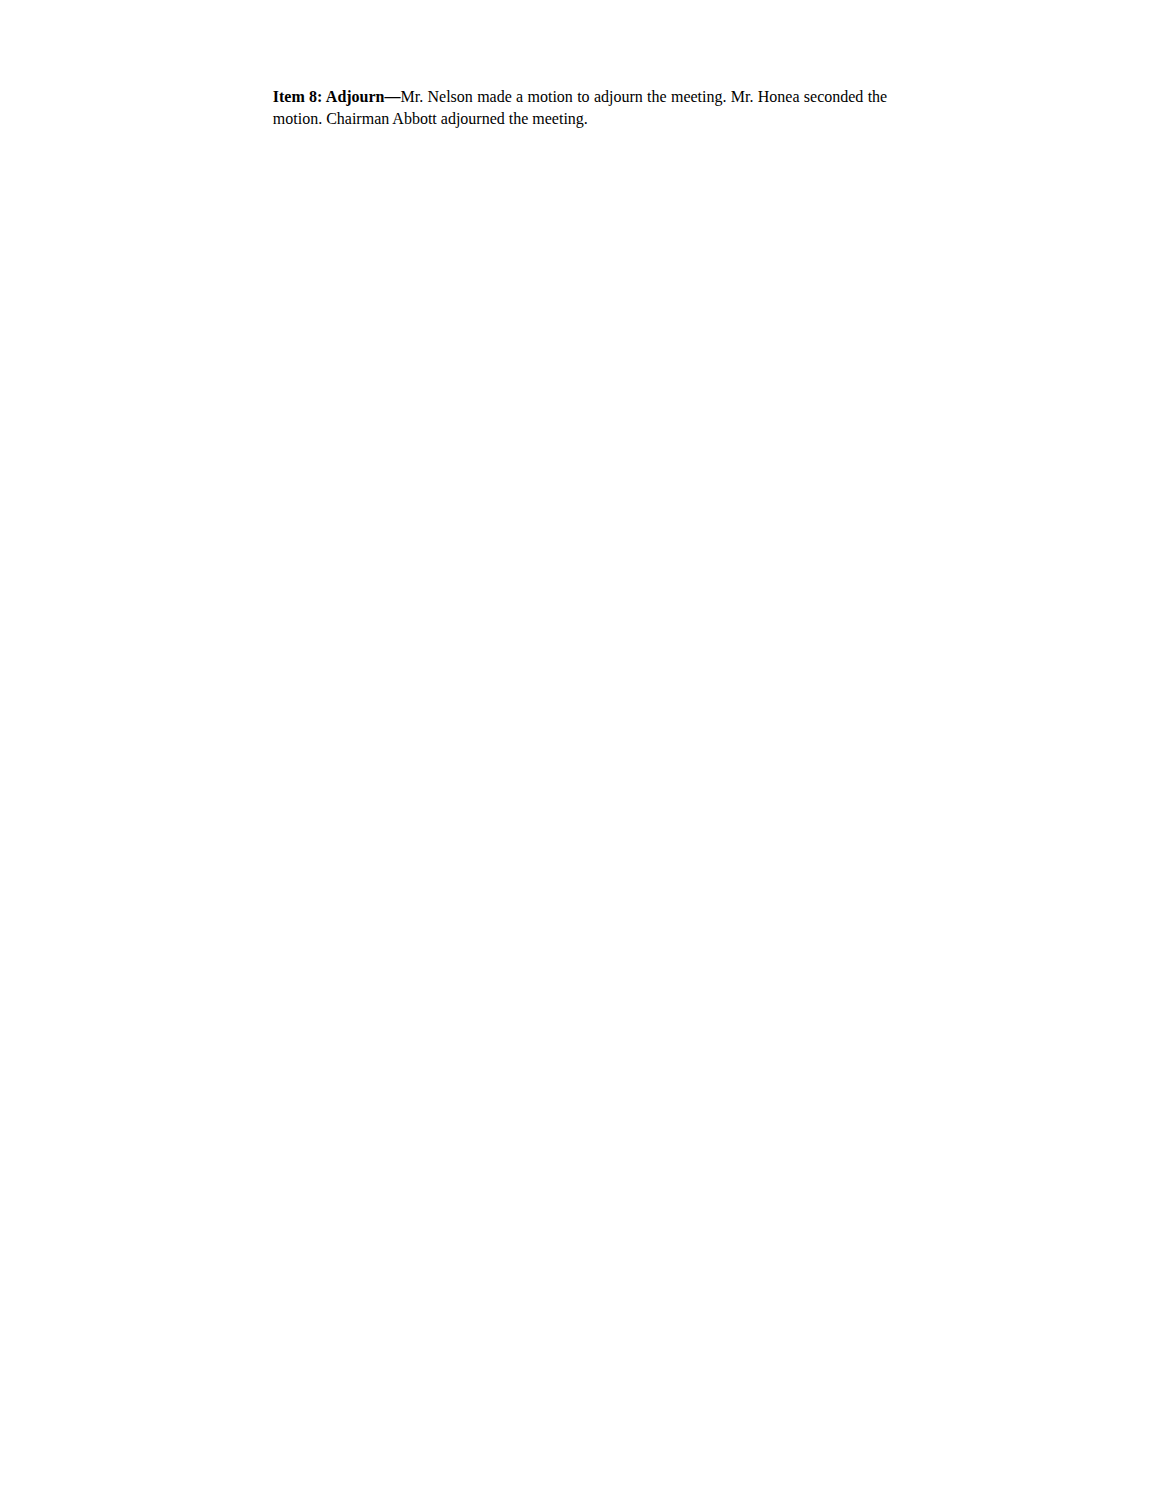Item 8: Adjourn—Mr. Nelson made a motion to adjourn the meeting. Mr. Honea seconded the motion. Chairman Abbott adjourned the meeting.